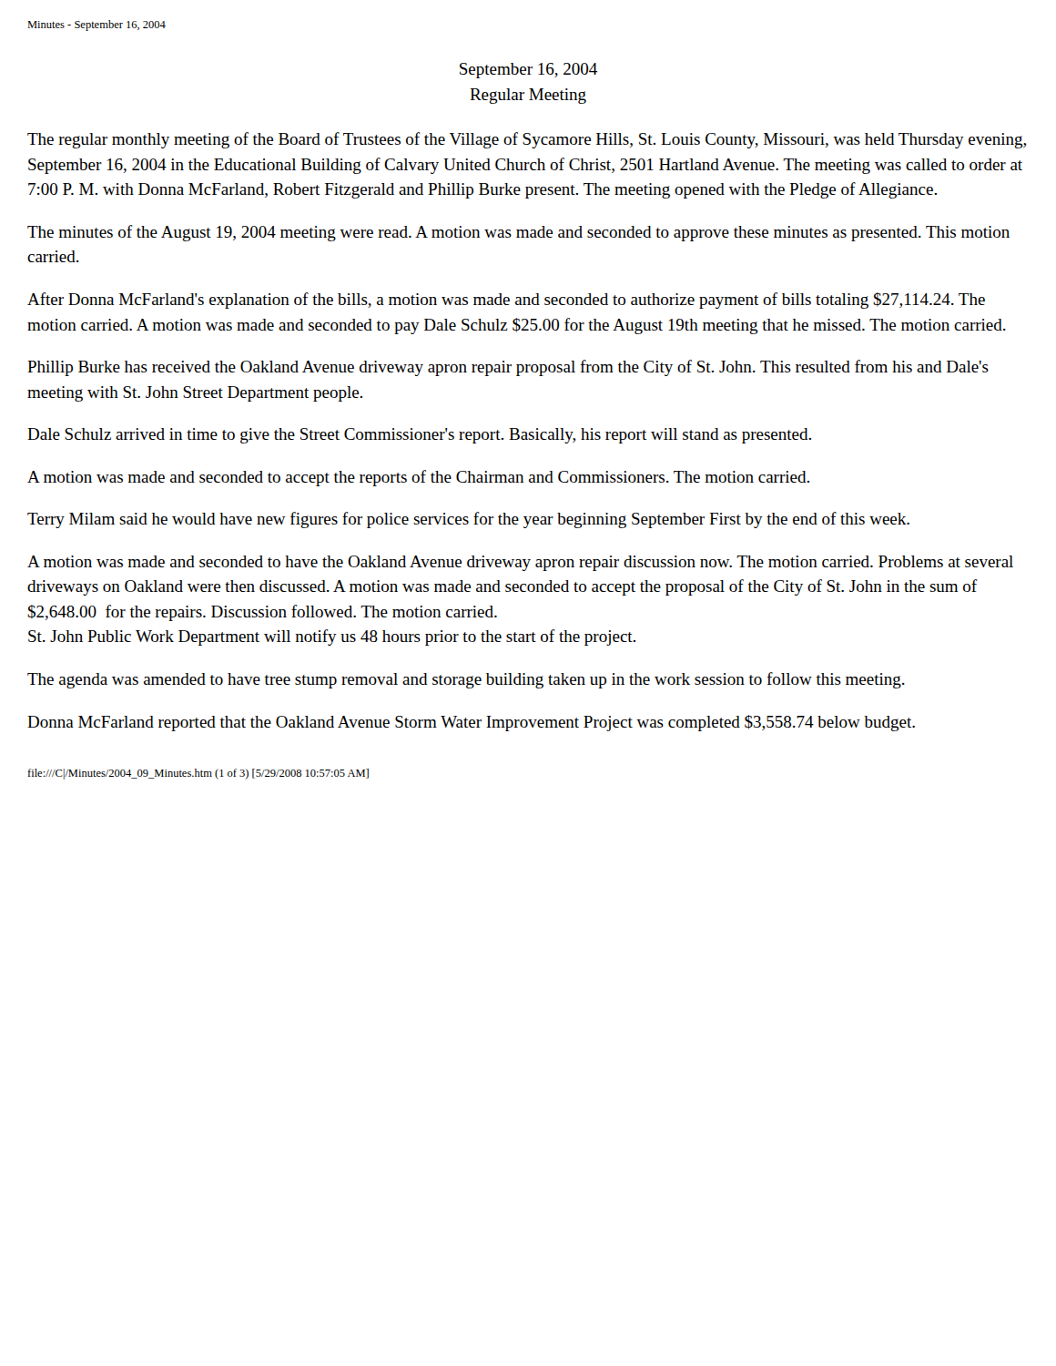Minutes - September 16, 2004
September 16, 2004
Regular Meeting
The regular monthly meeting of the Board of Trustees of the Village of Sycamore Hills, St. Louis County, Missouri, was held Thursday evening, September 16, 2004 in the Educational Building of Calvary United Church of Christ, 2501 Hartland Avenue. The meeting was called to order at 7:00 P. M. with Donna McFarland, Robert Fitzgerald and Phillip Burke present. The meeting opened with the Pledge of Allegiance.
The minutes of the August 19, 2004 meeting were read. A motion was made and seconded to approve these minutes as presented. This motion carried.
After Donna McFarland's explanation of the bills, a motion was made and seconded to authorize payment of bills totaling $27,114.24. The motion carried. A motion was made and seconded to pay Dale Schulz $25.00 for the August 19th meeting that he missed. The motion carried.
Phillip Burke has received the Oakland Avenue driveway apron repair proposal from the City of St. John. This resulted from his and Dale's meeting with St. John Street Department people.
Dale Schulz arrived in time to give the Street Commissioner's report. Basically, his report will stand as presented.
A motion was made and seconded to accept the reports of the Chairman and Commissioners. The motion carried.
Terry Milam said he would have new figures for police services for the year beginning September First by the end of this week.
A motion was made and seconded to have the Oakland Avenue driveway apron repair discussion now. The motion carried. Problems at several driveways on Oakland were then discussed. A motion was made and seconded to accept the proposal of the City of St. John in the sum of $2,648.00 for the repairs. Discussion followed. The motion carried.
St. John Public Work Department will notify us 48 hours prior to the start of the project.
The agenda was amended to have tree stump removal and storage building taken up in the work session to follow this meeting.
Donna McFarland reported that the Oakland Avenue Storm Water Improvement Project was completed $3,558.74 below budget.
file:///C|/Minutes/2004_09_Minutes.htm (1 of 3) [5/29/2008 10:57:05 AM]